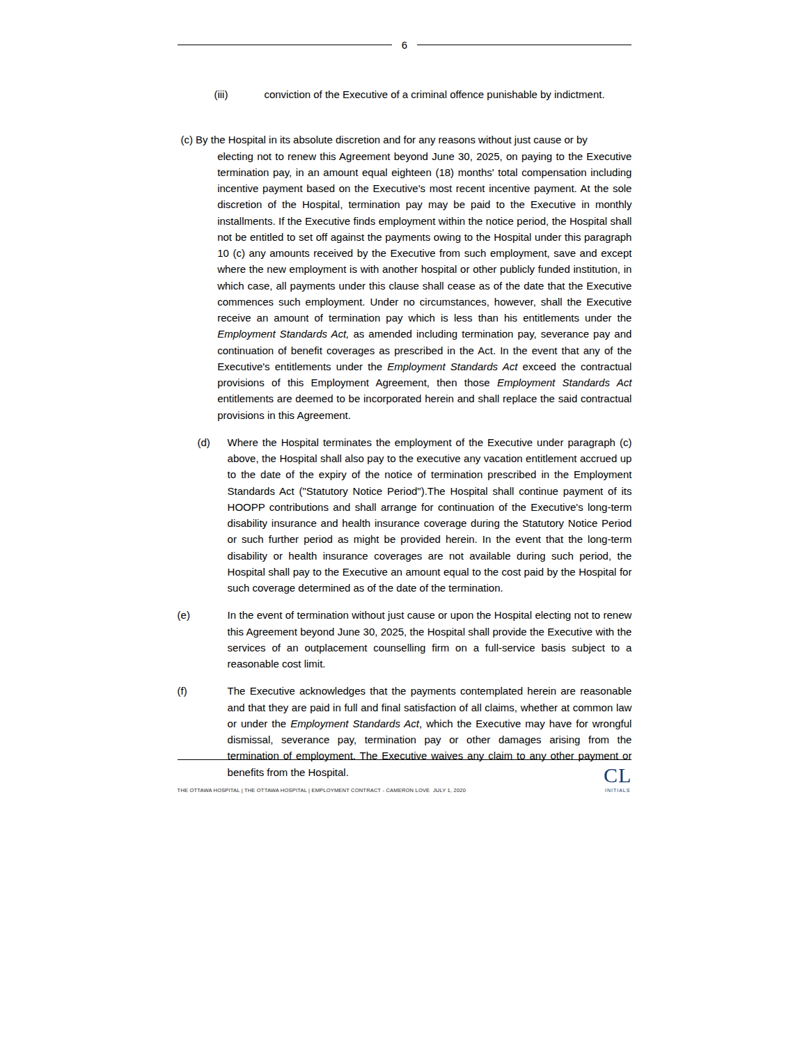6
(iii) conviction of the Executive of a criminal offence punishable by indictment.
(c) By the Hospital in its absolute discretion and for any reasons without just cause or by
electing not to renew this Agreement beyond June 30, 2025, on paying to the Executive termination pay, in an amount equal eighteen (18) months' total compensation including incentive payment based on the Executive's most recent incentive payment. At the sole discretion of the Hospital, termination pay may be paid to the Executive in monthly installments. If the Executive finds employment within the notice period, the Hospital shall not be entitled to set off against the payments owing to the Hospital under this paragraph 10 (c) any amounts received by the Executive from such employment, save and except where the new employment is with another hospital or other publicly funded institution, in which case, all payments under this clause shall cease as of the date that the Executive commences such employment. Under no circumstances, however, shall the Executive receive an amount of termination pay which is less than his entitlements under the Employment Standards Act, as amended including termination pay, severance pay and continuation of benefit coverages as prescribed in the Act. In the event that any of the Executive's entitlements under the Employment Standards Act exceed the contractual provisions of this Employment Agreement, then those Employment Standards Act entitlements are deemed to be incorporated herein and shall replace the said contractual provisions in this Agreement.
(d) Where the Hospital terminates the employment of the Executive under paragraph (c) above, the Hospital shall also pay to the executive any vacation entitlement accrued up to the date of the expiry of the notice of termination prescribed in the Employment Standards Act ("Statutory Notice Period").The Hospital shall continue payment of its HOOPP contributions and shall arrange for continuation of the Executive's long-term disability insurance and health insurance coverage during the Statutory Notice Period or such further period as might be provided herein. In the event that the long-term disability or health insurance coverages are not available during such period, the Hospital shall pay to the Executive an amount equal to the cost paid by the Hospital for such coverage determined as of the date of the termination.
(e) In the event of termination without just cause or upon the Hospital electing not to renew this Agreement beyond June 30, 2025, the Hospital shall provide the Executive with the services of an outplacement counselling firm on a full-service basis subject to a reasonable cost limit.
(f) The Executive acknowledges that the payments contemplated herein are reasonable and that they are paid in full and final satisfaction of all claims, whether at common law or under the Employment Standards Act, which the Executive may have for wrongful dismissal, severance pay, termination pay or other damages arising from the termination of employment. The Executive waives any claim to any other payment or benefits from the Hospital.
The Ottawa Hospital | The Ottawa Hospital | Employment Contract - Cameron Love July 1, 2020
CL
INITIALS